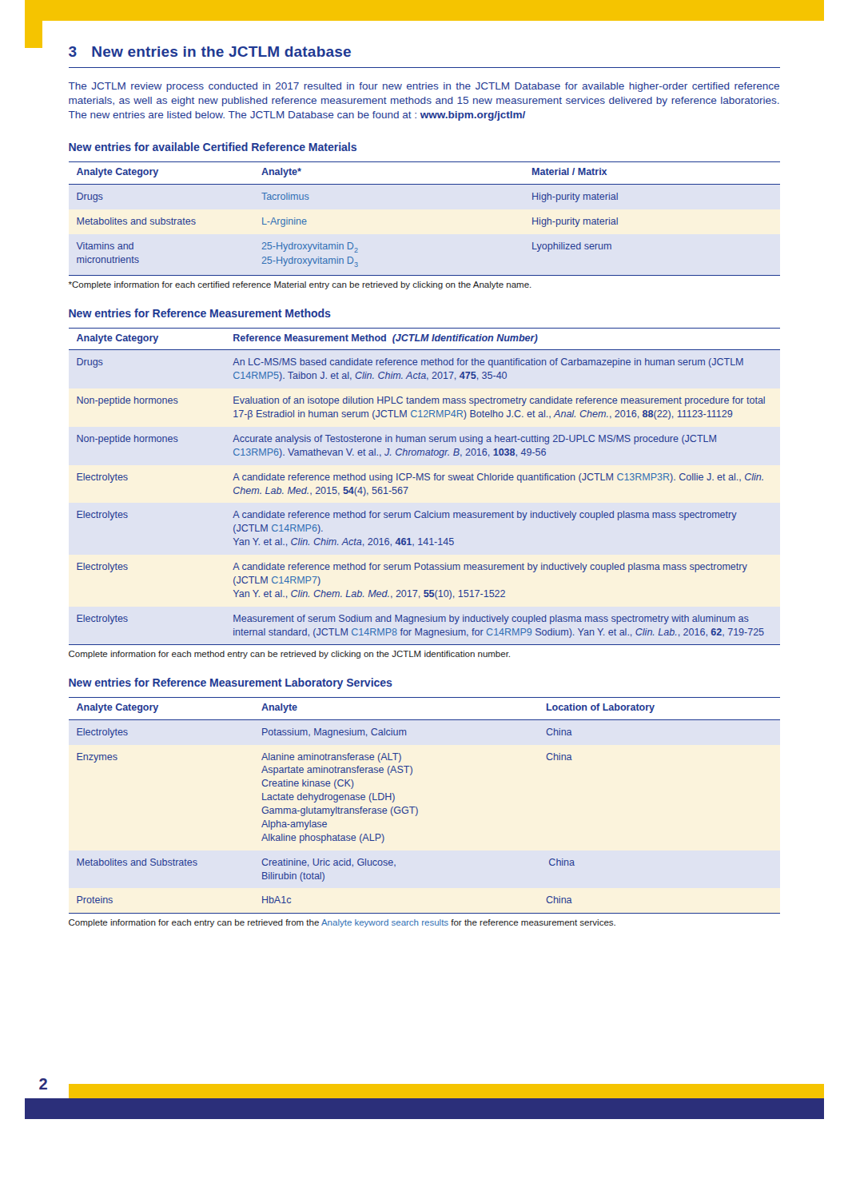3 New entries in the JCTLM database
The JCTLM review process conducted in 2017 resulted in four new entries in the JCTLM Database for available higher-order certified reference materials, as well as eight new published reference measurement methods and 15 new measurement services delivered by reference laboratories. The new entries are listed below. The JCTLM Database can be found at : www.bipm.org/jctlm/
New entries for available Certified Reference Materials
| Analyte Category | Analyte* | Material / Matrix |
| --- | --- | --- |
| Drugs | Tacrolimus | High-purity material |
| Metabolites and substrates | L-Arginine | High-purity material |
| Vitamins and micronutrients | 25-Hydroxyvitamin D 2 25-Hydroxyvitamin D 3 | Lyophilized serum |
*Complete information for each certified reference Material entry can be retrieved by clicking on the Analyte name.
New entries for Reference Measurement Methods
| Analyte Category | Reference Measurement Method (JCTLM Identification Number) |
| --- | --- |
| Drugs | An LC-MS/MS based candidate reference method for the quantification of Carbamazepine in human serum (JCTLM C14RMP5 ). Taibon J. et al, Clin. Chim. Acta , 2017, 475 , 35-40 |
| Non-peptide hormones | Evaluation of an isotope dilution HPLC tandem mass spectrometry candidate reference measurement procedure for total 17-β Estradiol in human serum (JCTLM C12RMP4R ) Botelho J.C. et al., Anal. Chem. , 2016, 88 (22), 11123-11129 |
| Non-peptide hormones | Accurate analysis of Testosterone in human serum using a heart-cutting 2D-UPLC MS/MS procedure (JCTLM C13RMP6 ). Vamathevan V. et al., J. Chromatogr. B , 2016, 1038 , 49-56 |
| Electrolytes | A candidate reference method using ICP-MS for sweat Chloride quantification (JCTLM C13RMP3R ). Collie J. et al., Clin. Chem. Lab. Med. , 2015, 54 (4), 561-567 |
| Electrolytes | A candidate reference method for serum Calcium measurement by inductively coupled plasma mass spectrometry (JCTLM C14RMP6 ). Yan Y. et al., Clin. Chim. Acta , 2016, 461 , 141-145 |
| Electrolytes | A candidate reference method for serum Potassium measurement by inductively coupled plasma mass spectrometry (JCTLM C14RMP7 ) Yan Y. et al., Clin. Chem. Lab. Med. , 2017, 55 (10), 1517-1522 |
| Electrolytes | Measurement of serum Sodium and Magnesium by inductively coupled plasma mass spectrometry with aluminum as internal standard, (JCTLM C14RMP8 for Magnesium, for C14RMP9 Sodium). Yan Y. et al., Clin. Lab. , 2016, 62 , 719-725 |
Complete information for each method entry can be retrieved by clicking on the JCTLM identification number.
New entries for Reference Measurement Laboratory Services
| Analyte Category | Analyte | Location of Laboratory |
| --- | --- | --- |
| Electrolytes | Potassium, Magnesium, Calcium | China |
| Enzymes | Alanine aminotransferase (ALT) Aspartate aminotransferase (AST) Creatine kinase (CK) Lactate dehydrogenase (LDH) Gamma-glutamyltransferase (GGT) Alpha-amylase Alkaline phosphatase (ALP) | China |
| Metabolites and Substrates | Creatinine, Uric acid, Glucose, Bilirubin (total) | China |
| Proteins | HbA1c | China |
Complete information for each entry can be retrieved from the Analyte keyword search results for the reference measurement services.
2